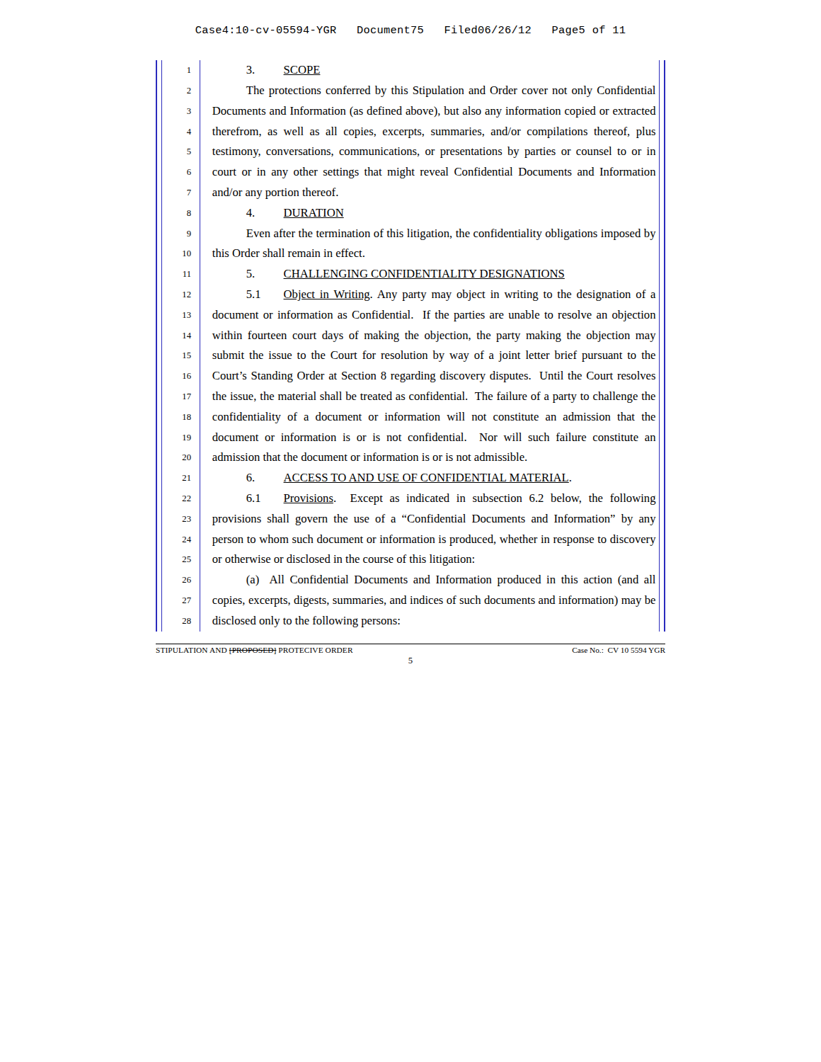Case4:10-cv-05594-YGR Document75 Filed06/26/12 Page5 of 11
1
2
3
4
5
6
7
8
9
10
11
12
13
14
15
16
17
18
19
20
21
22
23
24
25
26
27
28
3. SCOPE
The protections conferred by this Stipulation and Order cover not only Confidential Documents and Information (as defined above), but also any information copied or extracted therefrom, as well as all copies, excerpts, summaries, and/or compilations thereof, plus testimony, conversations, communications, or presentations by parties or counsel to or in court or in any other settings that might reveal Confidential Documents and Information and/or any portion thereof.
4. DURATION
Even after the termination of this litigation, the confidentiality obligations imposed by this Order shall remain in effect.
5. CHALLENGING CONFIDENTIALITY DESIGNATIONS
5.1 Object in Writing. Any party may object in writing to the designation of a document or information as Confidential. If the parties are unable to resolve an objection within fourteen court days of making the objection, the party making the objection may submit the issue to the Court for resolution by way of a joint letter brief pursuant to the Court’s Standing Order at Section 8 regarding discovery disputes. Until the Court resolves the issue, the material shall be treated as confidential. The failure of a party to challenge the confidentiality of a document or information will not constitute an admission that the document or information is or is not confidential. Nor will such failure constitute an admission that the document or information is or is not admissible.
6. ACCESS TO AND USE OF CONFIDENTIAL MATERIAL.
6.1 Provisions. Except as indicated in subsection 6.2 below, the following provisions shall govern the use of a “Confidential Documents and Information” by any person to whom such document or information is produced, whether in response to discovery or otherwise or disclosed in the course of this litigation:
(a) All Confidential Documents and Information produced in this action (and all copies, excerpts, digests, summaries, and indices of such documents and information) may be disclosed only to the following persons:
STIPULATION AND [PROPOSED] PROTECIVE ORDER
Case No.: CV 10 5594 YGR
5